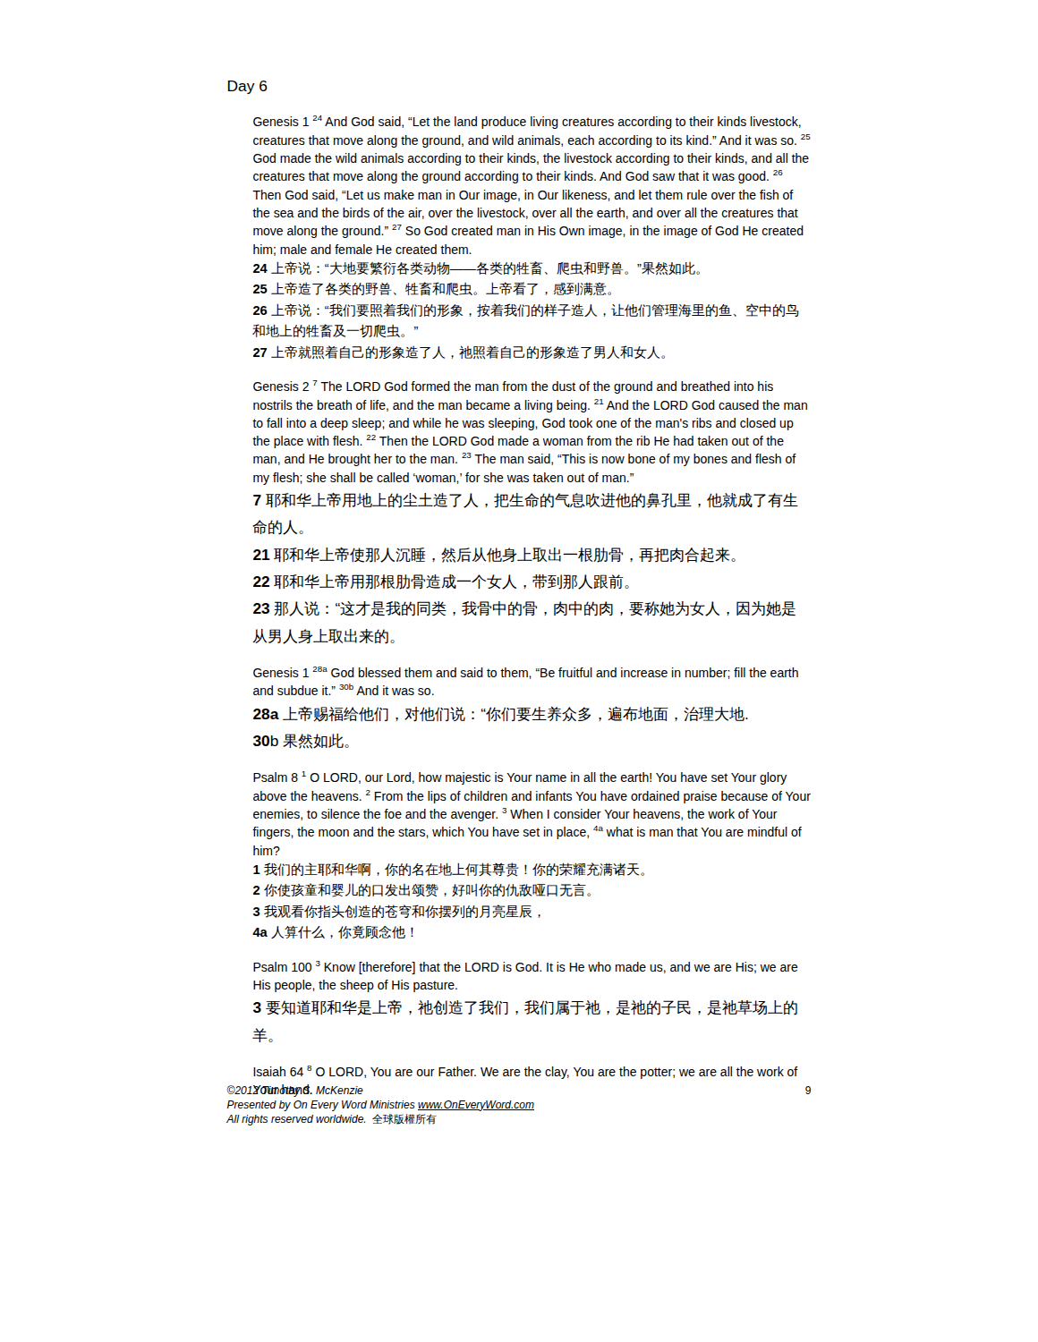Day 6
Genesis 1 24 And God said, “Let the land produce living creatures according to their kinds livestock, creatures that move along the ground, and wild animals, each according to its kind.” And it was so. 25 God made the wild animals according to their kinds, the livestock according to their kinds, and all the creatures that move along the ground according to their kinds. And God saw that it was good. 26 Then God said, “Let us make man in Our image, in Our likeness, and let them rule over the fish of the sea and the birds of the air, over the livestock, over all the earth, and over all the creatures that move along the ground.” 27 So God created man in His Own image, in the image of God He created him; male and female He created them.
24 上帝说：“大地要繁衍各类动物——各类的牲畜、爬虫和野兽。”果然如此。
25 上帝造了各类的野兽、牲畜和爬虫。上帝看了，感到满意。
26 上帝说：“我们要照着我们的形象，按着我们的样子造人，让他们管理海里的鱼、空中的鸟和地上的牲畜及一切爬虫。”
27 上帝就照着自己的形象造了人，祂照着自己的形象造了男人和女人。
Genesis 2 7 The LORD God formed the man from the dust of the ground and breathed into his nostrils the breath of life, and the man became a living being. 21 And the LORD God caused the man to fall into a deep sleep; and while he was sleeping, God took one of the man's ribs and closed up the place with flesh. 22 Then the LORD God made a woman from the rib He had taken out of the man, and He brought her to the man. 23 The man said, “This is now bone of my bones and flesh of my flesh; she shall be called ‘woman,’ for she was taken out of man.”
7 耶和华上帝用地上的尘土造了人，把生命的气息吹进他的鼻孔里，他就成了有生命的人。
21 耶和华上帝使那人沉睡，然后从他身上取出一根肋骨，再把肉合起来。
22 耶和华上帝用那根肋骨造成一个女人，带到那人跟前。
23 那人说：“这才是我的同类，我骨中的骨，肉中的肉，要称她为女人，因为她是从男人身上取出来的。
Genesis 1 28a God blessed them and said to them, “Be fruitful and increase in number; fill the earth and subdue it.” 30b And it was so.
28a 上帝赐福给他们，对他们说：“你们要生养众多，遍布地面，治理大地.
30b 果然如此。
Psalm 8 1 O LORD, our Lord, how majestic is Your name in all the earth! You have set Your glory above the heavens. 2 From the lips of children and infants You have ordained praise because of Your enemies, to silence the foe and the avenger. 3 When I consider Your heavens, the work of Your fingers, the moon and the stars, which You have set in place, 4a what is man that You are mindful of him?
1 我们的主耶和华啊，你的名在地上何其尊贵！你的荣耀充满诸天。
2 你使孩童和婴儿的口发出颂赞，好叫你的仇敌哑口无言。
3 我观看你指头创造的苍穹和你摆列的月亮星辰，
4a 人算什么，你竟顾念他！
Psalm 100 3 Know [therefore] that the LORD is God. It is He who made us, and we are His; we are His people, the sheep of His pasture.
3 要知道耶和华是上帝，祂创造了我们，我们属于祂，是祂的子民，是祂草场上的羊。
Isaiah 64 8 O LORD, You are our Father. We are the clay, You are the potter; we are all the work of Your hand.
9
©2012 Timothy S. McKenzie
Presented by On Every Word Ministries www.OnEveryWord.com
All rights reserved worldwide. 全球版權所有